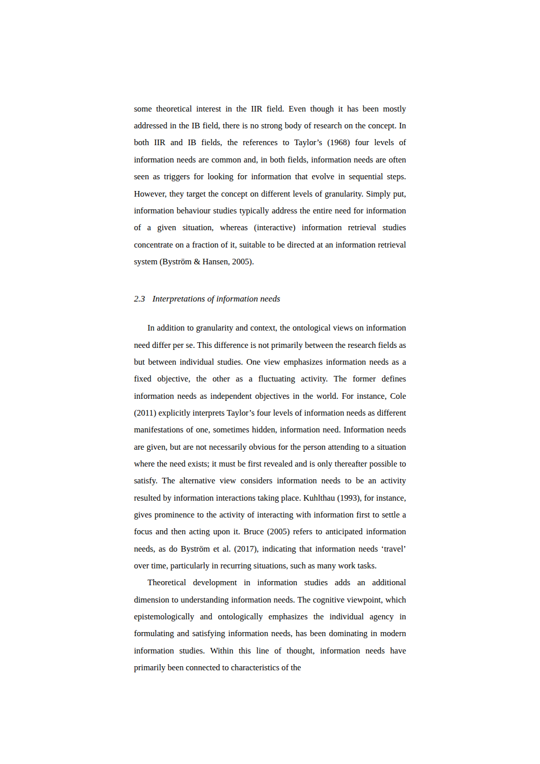some theoretical interest in the IIR field. Even though it has been mostly addressed in the IB field, there is no strong body of research on the concept. In both IIR and IB fields, the references to Taylor’s (1968) four levels of information needs are common and, in both fields, information needs are often seen as triggers for looking for information that evolve in sequential steps. However, they target the concept on different levels of granularity. Simply put, information behaviour studies typically address the entire need for information of a given situation, whereas (interactive) information retrieval studies concentrate on a fraction of it, suitable to be directed at an information retrieval system (Byström & Hansen, 2005).
2.3 Interpretations of information needs
In addition to granularity and context, the ontological views on information need differ per se. This difference is not primarily between the research fields as but between individual studies. One view emphasizes information needs as a fixed objective, the other as a fluctuating activity. The former defines information needs as independent objectives in the world. For instance, Cole (2011) explicitly interprets Taylor’s four levels of information needs as different manifestations of one, sometimes hidden, information need. Information needs are given, but are not necessarily obvious for the person attending to a situation where the need exists; it must be first revealed and is only thereafter possible to satisfy. The alternative view considers information needs to be an activity resulted by information interactions taking place. Kuhlthau (1993), for instance, gives prominence to the activity of interacting with information first to settle a focus and then acting upon it. Bruce (2005) refers to anticipated information needs, as do Byström et al. (2017), indicating that information needs ‘travel’ over time, particularly in recurring situations, such as many work tasks.
Theoretical development in information studies adds an additional dimension to understanding information needs. The cognitive viewpoint, which epistemologically and ontologically emphasizes the individual agency in formulating and satisfying information needs, has been dominating in modern information studies. Within this line of thought, information needs have primarily been connected to characteristics of the